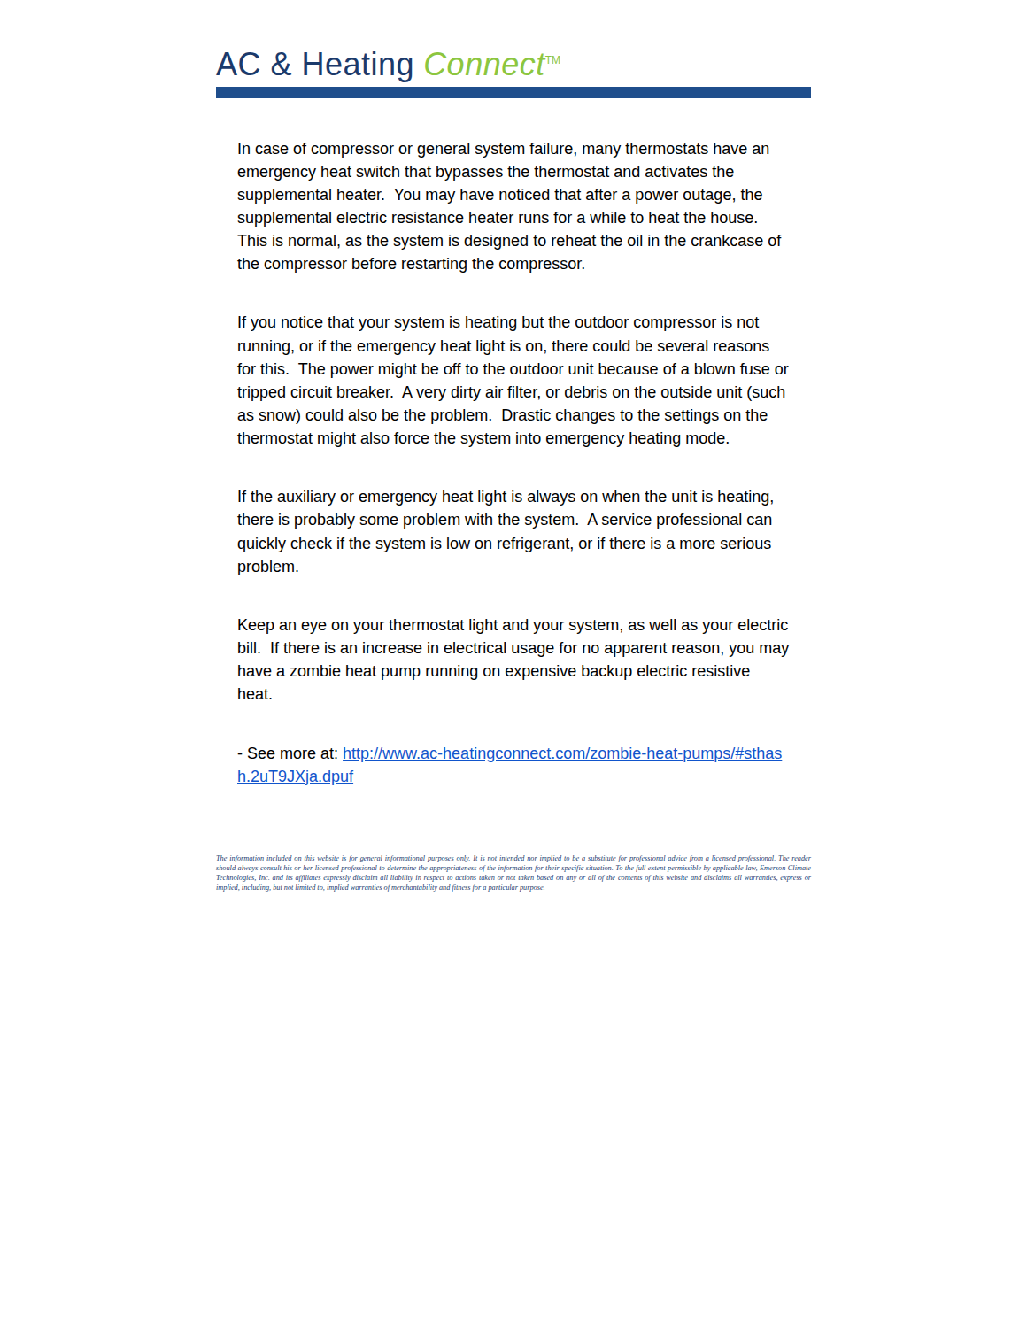AC & Heating ConnectTM
In case of compressor or general system failure, many thermostats have an emergency heat switch that bypasses the thermostat and activates the supplemental heater. You may have noticed that after a power outage, the supplemental electric resistance heater runs for a while to heat the house. This is normal, as the system is designed to reheat the oil in the crankcase of the compressor before restarting the compressor.
If you notice that your system is heating but the outdoor compressor is not running, or if the emergency heat light is on, there could be several reasons for this. The power might be off to the outdoor unit because of a blown fuse or tripped circuit breaker. A very dirty air filter, or debris on the outside unit (such as snow) could also be the problem. Drastic changes to the settings on the thermostat might also force the system into emergency heating mode.
If the auxiliary or emergency heat light is always on when the unit is heating, there is probably some problem with the system. A service professional can quickly check if the system is low on refrigerant, or if there is a more serious problem.
Keep an eye on your thermostat light and your system, as well as your electric bill. If there is an increase in electrical usage for no apparent reason, you may have a zombie heat pump running on expensive backup electric resistive heat.
- See more at: http://www.ac-heatingconnect.com/zombie-heat-pumps/#sthash.2uT9JXja.dpuf
The information included on this website is for general informational purposes only. It is not intended nor implied to be a substitute for professional advice from a licensed professional. The reader should always consult his or her licensed professional to determine the appropriateness of the information for their specific situation. To the full extent permissible by applicable law, Emerson Climate Technologies, Inc. and its affiliates expressly disclaim all liability in respect to actions taken or not taken based on any or all of the contents of this website and disclaims all warranties, express or implied, including, but not limited to, implied warranties of merchantability and fitness for a particular purpose.